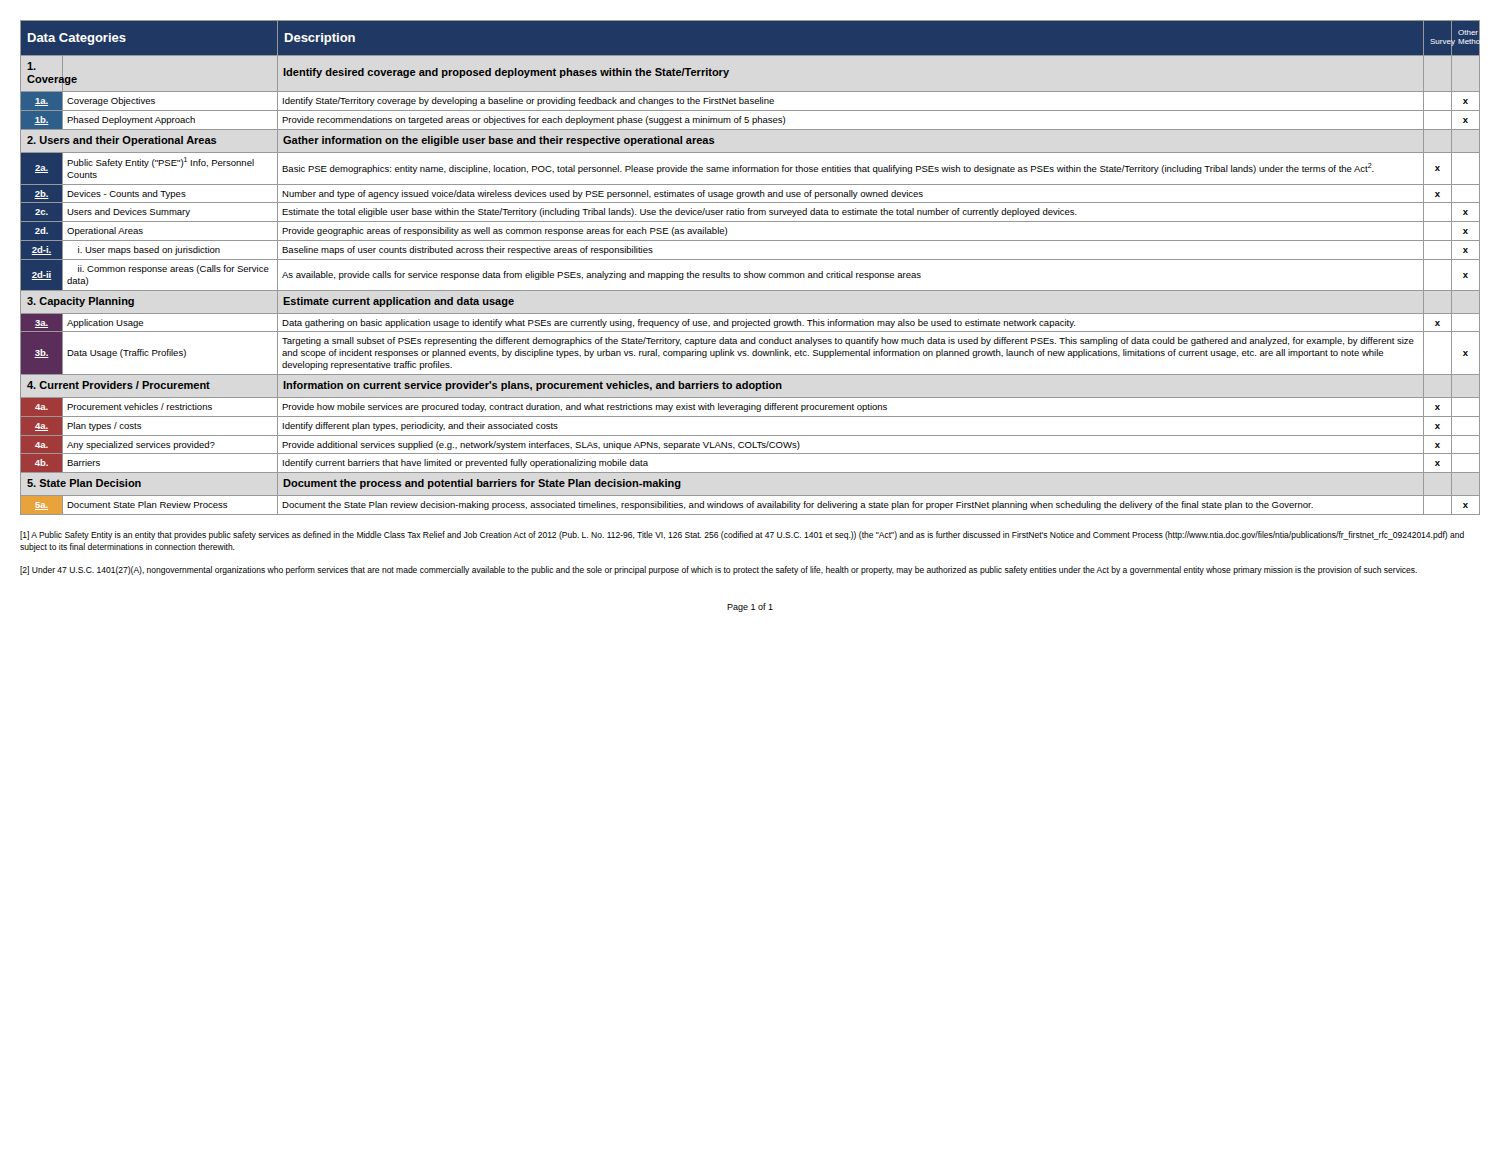| Data Categories | Description | Survey | Other Method |
| --- | --- | --- | --- |
| 1. Coverage | | Identify desired coverage and proposed deployment phases within the State/Territory | | |
| 1a. | Coverage Objectives | Identify State/Territory coverage by developing a baseline or providing feedback and changes to the FirstNet baseline | | x |
| 1b. | Phased Deployment Approach | Provide recommendations on targeted areas or objectives for each deployment phase (suggest a minimum of 5 phases) | | x |
| 2. Users and their Operational Areas | Gather information on the eligible user base and their respective operational areas | | |
| 2a. | Public Safety Entity ("PSE") 1 Info, Personnel Counts | Basic PSE demographics: entity name, discipline, location, POC, total personnel. Please provide the same information for those entities that qualifying PSEs wish to designate as PSEs within the State/Territory (including Tribal lands) under the terms of the Act 2 . | x | |
| 2b. | Devices - Counts and Types | Number and type of agency issued voice/data wireless devices used by PSE personnel, estimates of usage growth and use of personally owned devices | x | |
| 2c. | Users and Devices Summary | Estimate the total eligible user base within the State/Territory (including Tribal lands). Use the device/user ratio from surveyed data to estimate the total number of currently deployed devices. | | x |
| 2d. | Operational Areas | Provide geographic areas of responsibility as well as common response areas for each PSE (as available) | | x |
| 2d-i. | i. User maps based on jurisdiction | Baseline maps of user counts distributed across their respective areas of responsibilities | | x |
| 2d-ii | ii. Common response areas (Calls for Service data) | As available, provide calls for service response data from eligible PSEs, analyzing and mapping the results to show common and critical response areas | | x |
| 3. Capacity Planning | Estimate current application and data usage | | |
| 3a. | Application Usage | Data gathering on basic application usage to identify what PSEs are currently using, frequency of use, and projected growth. This information may also be used to estimate network capacity. | x | |
| 3b. | Data Usage (Traffic Profiles) | Targeting a small subset of PSEs representing the different demographics of the State/Territory, capture data and conduct analyses to quantify how much data is used by different PSEs. This sampling of data could be gathered and analyzed, for example, by different size and scope of incident responses or planned events, by discipline types, by urban vs. rural, comparing uplink vs. downlink, etc. Supplemental information on planned growth, launch of new applications, limitations of current usage, etc. are all important to note while developing representative traffic profiles. | | x |
| 4. Current Providers / Procurement | Information on current service provider's plans, procurement vehicles, and barriers to adoption | | |
| 4a. | Procurement vehicles / restrictions | Provide how mobile services are procured today, contract duration, and what restrictions may exist with leveraging different procurement options | x | |
| 4a. | Plan types / costs | Identify different plan types, periodicity, and their associated costs | x | |
| 4a. | Any specialized services provided? | Provide additional services supplied (e.g., network/system interfaces, SLAs, unique APNs, separate VLANs, COLTs/COWs) | x | |
| 4b. | Barriers | Identify current barriers that have limited or prevented fully operationalizing mobile data | x | |
| 5. State Plan Decision | Document the process and potential barriers for State Plan decision-making | | |
| 5a. | Document State Plan Review Process | Document the State Plan review decision-making process, associated timelines, responsibilities, and windows of availability for delivering a state plan for proper FirstNet planning when scheduling the delivery of the final state plan to the Governor. | | x |
[1] A Public Safety Entity is an entity that provides public safety services as defined in the Middle Class Tax Relief and Job Creation Act of 2012 (Pub. L. No. 112-96, Title VI, 126 Stat. 256 (codified at 47 U.S.C. 1401 et seq.)) (the "Act") and as is further discussed in FirstNet's Notice and Comment Process (http://www.ntia.doc.gov/files/ntia/publications/fr_firstnet_rfc_09242014.pdf) and subject to its final determinations in connection therewith.
[2] Under 47 U.S.C. 1401(27)(A), nongovernmental organizations who perform services that are not made commercially available to the public and the sole or principal purpose of which is to protect the safety of life, health or property, may be authorized as public safety entities under the Act by a governmental entity whose primary mission is the provision of such services.
Page 1 of 1